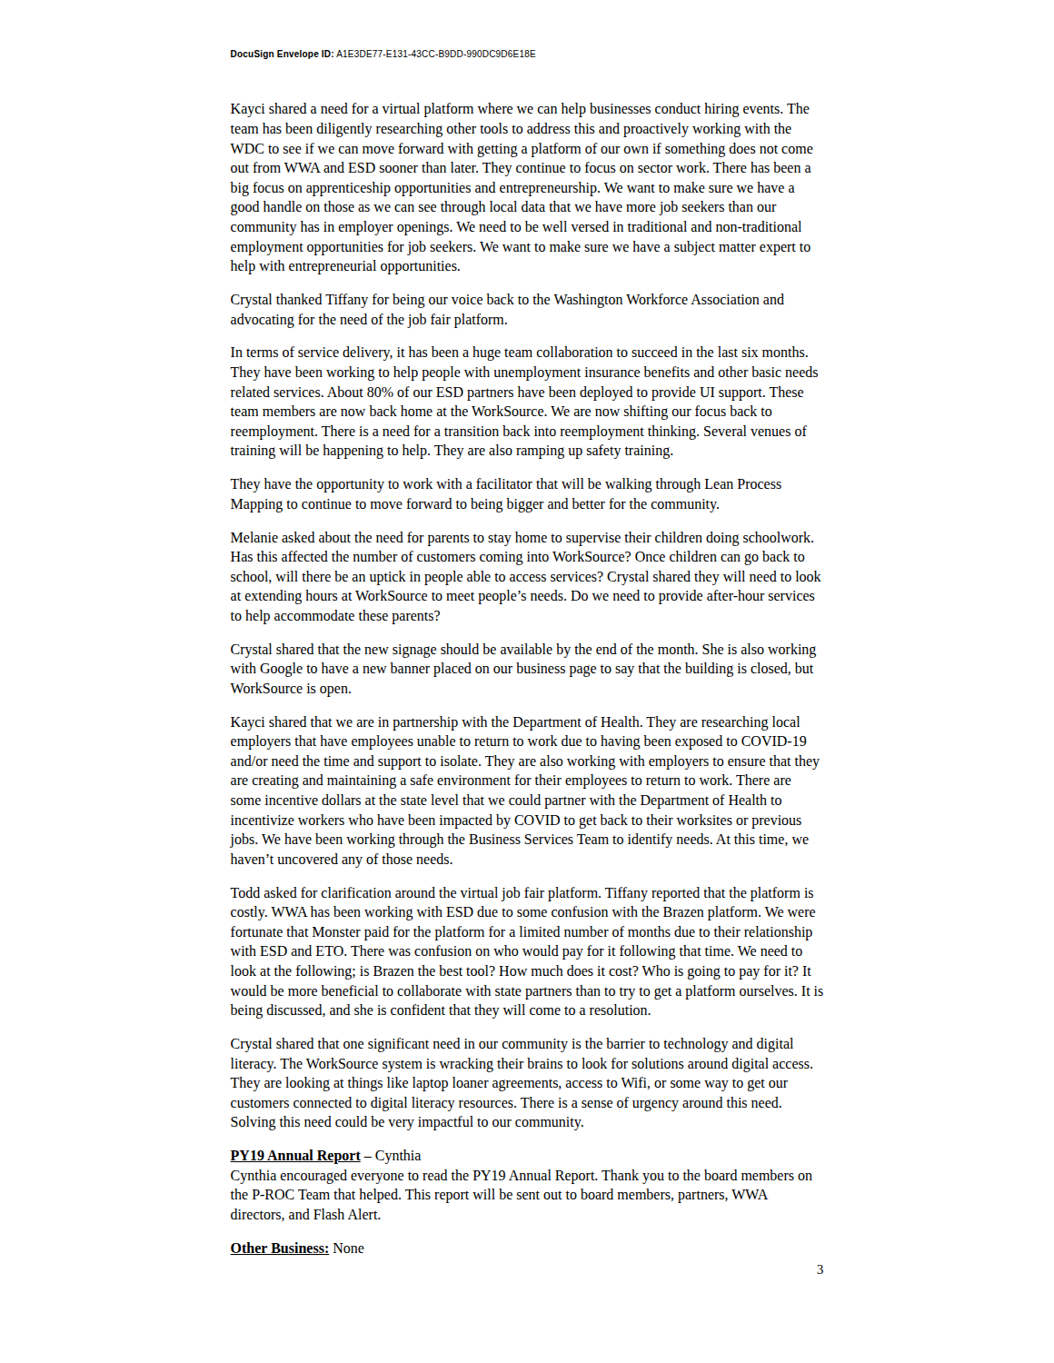DocuSign Envelope ID: A1E3DE77-E131-43CC-B9DD-990DC9D6E18E
Kayci shared a need for a virtual platform where we can help businesses conduct hiring events. The team has been diligently researching other tools to address this and proactively working with the WDC to see if we can move forward with getting a platform of our own if something does not come out from WWA and ESD sooner than later. They continue to focus on sector work. There has been a big focus on apprenticeship opportunities and entrepreneurship. We want to make sure we have a good handle on those as we can see through local data that we have more job seekers than our community has in employer openings. We need to be well versed in traditional and non-traditional employment opportunities for job seekers. We want to make sure we have a subject matter expert to help with entrepreneurial opportunities.
Crystal thanked Tiffany for being our voice back to the Washington Workforce Association and advocating for the need of the job fair platform.
In terms of service delivery, it has been a huge team collaboration to succeed in the last six months. They have been working to help people with unemployment insurance benefits and other basic needs related services. About 80% of our ESD partners have been deployed to provide UI support. These team members are now back home at the WorkSource. We are now shifting our focus back to reemployment. There is a need for a transition back into reemployment thinking. Several venues of training will be happening to help. They are also ramping up safety training.
They have the opportunity to work with a facilitator that will be walking through Lean Process Mapping to continue to move forward to being bigger and better for the community.
Melanie asked about the need for parents to stay home to supervise their children doing schoolwork. Has this affected the number of customers coming into WorkSource? Once children can go back to school, will there be an uptick in people able to access services? Crystal shared they will need to look at extending hours at WorkSource to meet people’s needs. Do we need to provide after-hour services to help accommodate these parents?
Crystal shared that the new signage should be available by the end of the month. She is also working with Google to have a new banner placed on our business page to say that the building is closed, but WorkSource is open.
Kayci shared that we are in partnership with the Department of Health. They are researching local employers that have employees unable to return to work due to having been exposed to COVID-19 and/or need the time and support to isolate. They are also working with employers to ensure that they are creating and maintaining a safe environment for their employees to return to work. There are some incentive dollars at the state level that we could partner with the Department of Health to incentivize workers who have been impacted by COVID to get back to their worksites or previous jobs. We have been working through the Business Services Team to identify needs. At this time, we haven’t uncovered any of those needs.
Todd asked for clarification around the virtual job fair platform. Tiffany reported that the platform is costly. WWA has been working with ESD due to some confusion with the Brazen platform. We were fortunate that Monster paid for the platform for a limited number of months due to their relationship with ESD and ETO. There was confusion on who would pay for it following that time. We need to look at the following; is Brazen the best tool? How much does it cost? Who is going to pay for it? It would be more beneficial to collaborate with state partners than to try to get a platform ourselves. It is being discussed, and she is confident that they will come to a resolution.
Crystal shared that one significant need in our community is the barrier to technology and digital literacy. The WorkSource system is wracking their brains to look for solutions around digital access. They are looking at things like laptop loaner agreements, access to Wifi, or some way to get our customers connected to digital literacy resources. There is a sense of urgency around this need. Solving this need could be very impactful to our community.
PY19 Annual Report – Cynthia
Cynthia encouraged everyone to read the PY19 Annual Report. Thank you to the board members on the P-ROC Team that helped. This report will be sent out to board members, partners, WWA directors, and Flash Alert.
Other Business: None
3